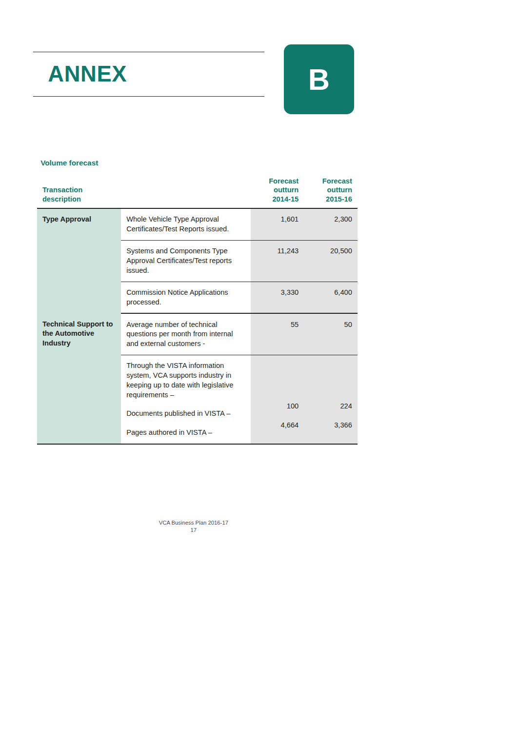ANNEX
B
Volume forecast
| Transaction description | | Forecast outturn 2014-15 | Forecast outturn 2015-16 |
| --- | --- | --- | --- |
| Type Approval | Whole Vehicle Type Approval Certificates/Test Reports issued. | 1,601 | 2,300 |
| Systems and Components Type Approval Certificates/Test reports issued. | 11,243 | 20,500 |
| Commission Notice Applications processed. | 3,330 | 6,400 |
| Technical Support to the Automotive Industry | Average number of technical questions per month from internal and external customers - | 55 | 50 |
| Through the VISTA information system, VCA supports industry in keeping up to date with legislative requirements – Documents published in VISTA – Pages authored in VISTA – | 100 4,664 | 224 3,366 |
VCA Business Plan 2016-17
17